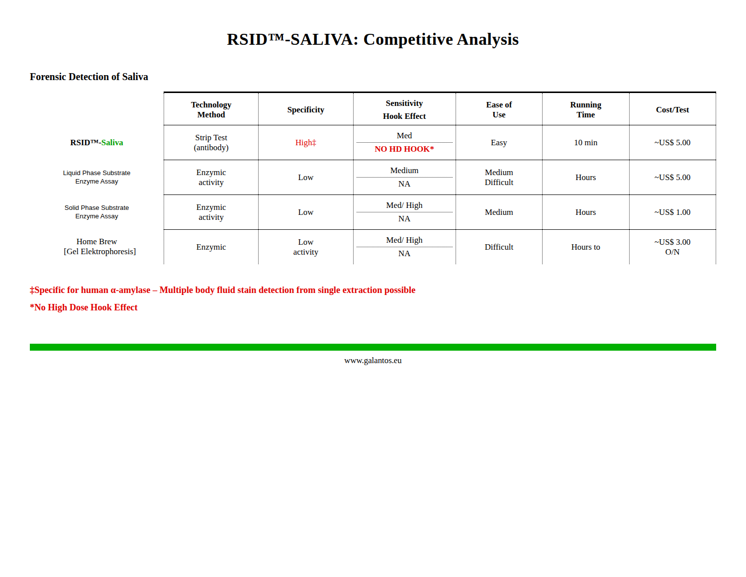RSID™-SALIVA: Competitive Analysis
Forensic Detection of Saliva
| | Technology Method | Specificity | / Sensitivity / / --- / / Hook Effect / | Ease of Use | Running Time | Cost/Test |
| --- | --- | --- | --- | --- | --- | --- |
| RSID™- Saliva | Strip Test (antibody) | High‡ | / Med / / NO HD HOOK* / | Easy | 10 min | ~US$ 5.00 |
| Liquid Phase Substrate Enzyme Assay | Enzymic activity | Low | / Medium / / NA / | Medium Difficult | Hours | ~US$ 5.00 |
| Solid Phase Substrate Enzyme Assay | Enzymic activity | Low | / Med/ High / / NA / | Medium | Hours | ~US$ 1.00 |
| Home Brew [Gel Elektrophoresis] | Enzymic | Low activity | / Med/ High / / NA / | Difficult | Hours to | ~US$ 3.00 O/N |
‡Specific for human α-amylase – Multiple body fluid stain detection from single extraction possible
*No High Dose Hook Effect
www.galantos.eu